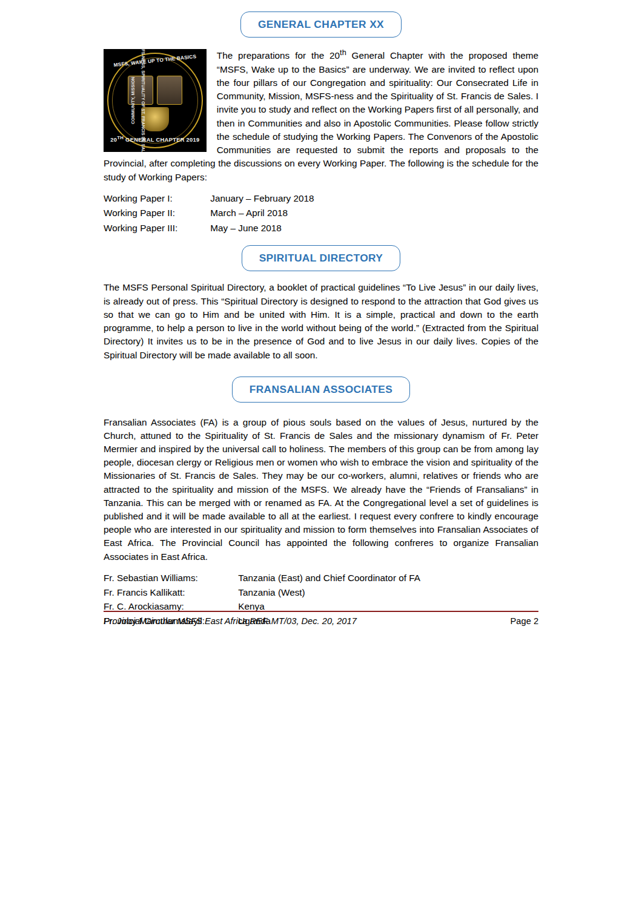GENERAL CHAPTER XX
MSFS, WAKE UP TO THE BASICS
COMMUNITY, MISSION
MSFS-NESS, SPIRITUALITY OF ST. FRANCIS DE SALES
20TH GENERAL CHAPTER 2019
The preparations for the 20th General Chapter with the proposed theme “MSFS, Wake up to the Basics” are underway. We are invited to reflect upon the four pillars of our Congregation and spirituality: Our Consecrated Life in Community, Mission, MSFS-ness and the Spirituality of St. Francis de Sales. I invite you to study and reflect on the Working Papers first of all personally, and then in Communities and also in Apostolic Communities. Please follow strictly the schedule of studying the Working Papers. The Convenors of the Apostolic Communities are requested to submit the reports and proposals to the Provincial, after completing the discussions on every Working Paper. The following is the schedule for the study of Working Papers:
Working Paper I:
January – February 2018
Working Paper II:
March – April 2018
Working Paper III:
May – June 2018
SPIRITUAL DIRECTORY
The MSFS Personal Spiritual Directory, a booklet of practical guidelines “To Live Jesus” in our daily lives, is already out of press. This “Spiritual Directory is designed to respond to the attraction that God gives us so that we can go to Him and be united with Him. It is a simple, practical and down to the earth programme, to help a person to live in the world without being of the world.” (Extracted from the Spiritual Directory) It invites us to be in the presence of God and to live Jesus in our daily lives. Copies of the Spiritual Directory will be made available to all soon.
FRANSALIAN ASSOCIATES
Fransalian Associates (FA) is a group of pious souls based on the values of Jesus, nurtured by the Church, attuned to the Spirituality of St. Francis de Sales and the missionary dynamism of Fr. Peter Mermier and inspired by the universal call to holiness. The members of this group can be from among lay people, diocesan clergy or Religious men or women who wish to embrace the vision and spirituality of the Missionaries of St. Francis de Sales. They may be our co-workers, alumni, relatives or friends who are attracted to the spirituality and mission of the MSFS. We already have the “Friends of Fransalians” in Tanzania. This can be merged with or renamed as FA. At the Congregational level a set of guidelines is published and it will be made available to all at the earliest. I request every confrere to kindly encourage people who are interested in our spirituality and mission to form themselves into Fransalian Associates of East Africa. The Provincial Council has appointed the following confreres to organize Fransalian Associates in East Africa.
Fr. Sebastian Williams:
Tanzania (East) and Chief Coordinator of FA
Fr. Francis Kallikatt:
Tanzania (West)
Fr. C. Arockiasamy:
Kenya
Fr. Joby Maruthumalayil:
Uganda
Provincial Circular MSFS East Africa REF. MT/03, Dec. 20, 2017
Page 2